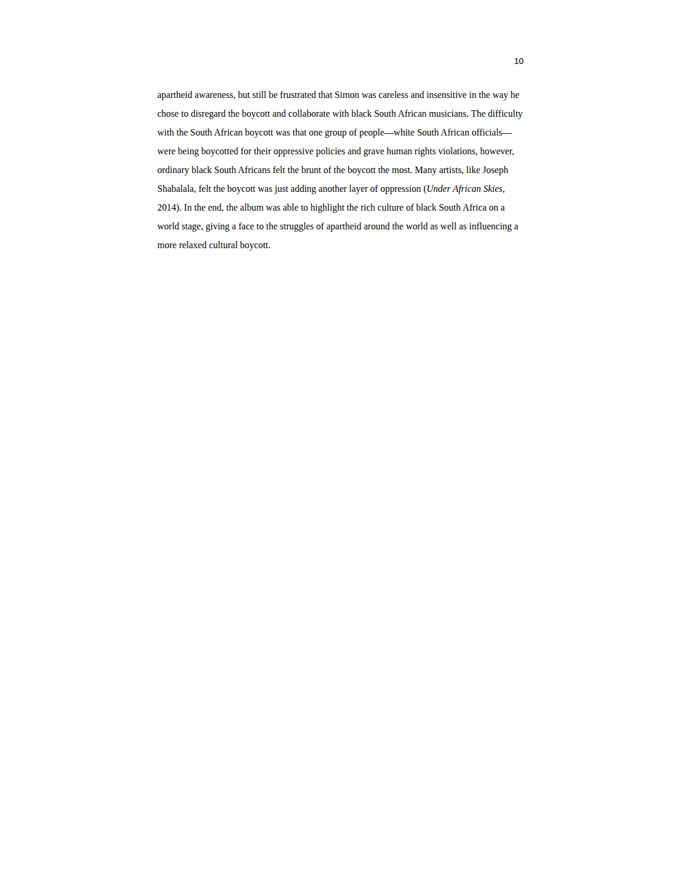10
apartheid awareness, but still be frustrated that Simon was careless and insensitive in the way he chose to disregard the boycott and collaborate with black South African musicians. The difficulty with the South African boycott was that one group of people—white South African officials—were being boycotted for their oppressive policies and grave human rights violations, however, ordinary black South Africans felt the brunt of the boycott the most. Many artists, like Joseph Shabalala, felt the boycott was just adding another layer of oppression (Under African Skies, 2014). In the end, the album was able to highlight the rich culture of black South Africa on a world stage, giving a face to the struggles of apartheid around the world as well as influencing a more relaxed cultural boycott.